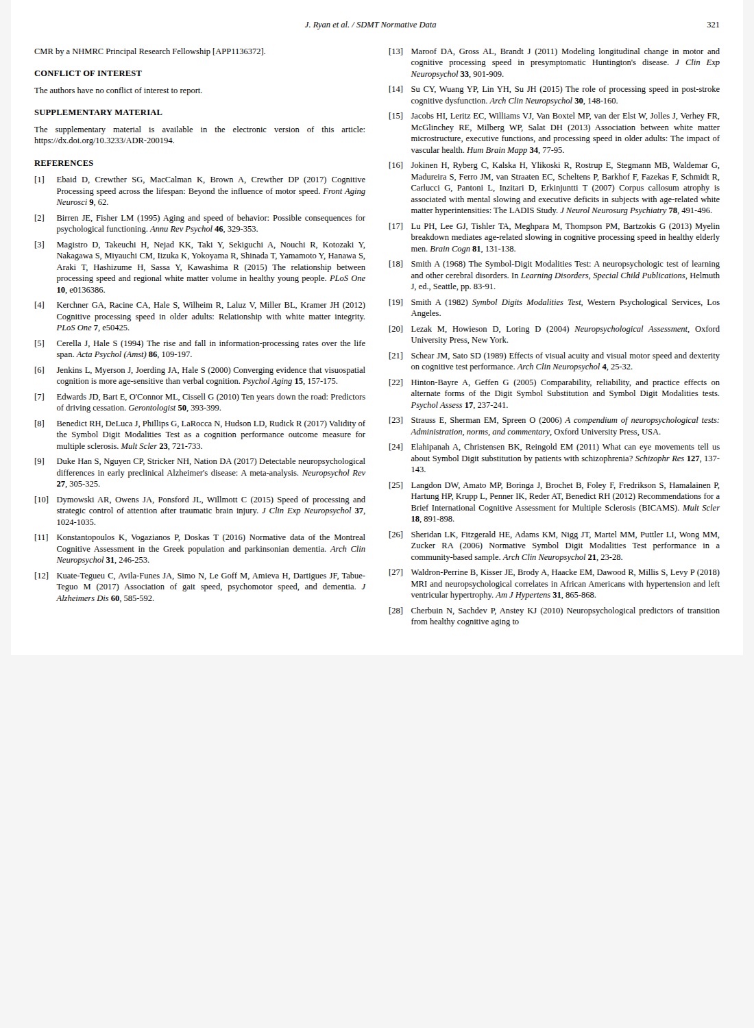J. Ryan et al. / SDMT Normative Data 321
CMR by a NHMRC Principal Research Fellowship [APP1136372].
CONFLICT OF INTEREST
The authors have no conflict of interest to report.
SUPPLEMENTARY MATERIAL
The supplementary material is available in the electronic version of this article: https://dx.doi.org/10.3233/ADR-200194.
REFERENCES
Ebaid D, Crewther SG, MacCalman K, Brown A, Crewther DP (2017) Cognitive Processing speed across the lifespan: Beyond the influence of motor speed. Front Aging Neurosci 9, 62.
Birren JE, Fisher LM (1995) Aging and speed of behavior: Possible consequences for psychological functioning. Annu Rev Psychol 46, 329-353.
Magistro D, Takeuchi H, Nejad KK, Taki Y, Sekiguchi A, Nouchi R, Kotozaki Y, Nakagawa S, Miyauchi CM, Iizuka K, Yokoyama R, Shinada T, Yamamoto Y, Hanawa S, Araki T, Hashizume H, Sassa Y, Kawashima R (2015) The relationship between processing speed and regional white matter volume in healthy young people. PLoS One 10, e0136386.
Kerchner GA, Racine CA, Hale S, Wilheim R, Laluz V, Miller BL, Kramer JH (2012) Cognitive processing speed in older adults: Relationship with white matter integrity. PLoS One 7, e50425.
Cerella J, Hale S (1994) The rise and fall in information-processing rates over the life span. Acta Psychol (Amst) 86, 109-197.
Jenkins L, Myerson J, Joerding JA, Hale S (2000) Converging evidence that visuospatial cognition is more age-sensitive than verbal cognition. Psychol Aging 15, 157-175.
Edwards JD, Bart E, O'Connor ML, Cissell G (2010) Ten years down the road: Predictors of driving cessation. Gerontologist 50, 393-399.
Benedict RH, DeLuca J, Phillips G, LaRocca N, Hudson LD, Rudick R (2017) Validity of the Symbol Digit Modalities Test as a cognition performance outcome measure for multiple sclerosis. Mult Scler 23, 721-733.
Duke Han S, Nguyen CP, Stricker NH, Nation DA (2017) Detectable neuropsychological differences in early preclinical Alzheimer's disease: A meta-analysis. Neuropsychol Rev 27, 305-325.
Dymowski AR, Owens JA, Ponsford JL, Willmott C (2015) Speed of processing and strategic control of attention after traumatic brain injury. J Clin Exp Neuropsychol 37, 1024-1035.
Konstantopoulos K, Vogazianos P, Doskas T (2016) Normative data of the Montreal Cognitive Assessment in the Greek population and parkinsonian dementia. Arch Clin Neuropsychol 31, 246-253.
Kuate-Tegueu C, Avila-Funes JA, Simo N, Le Goff M, Amieva H, Dartigues JF, Tabue-Teguo M (2017) Association of gait speed, psychomotor speed, and dementia. J Alzheimers Dis 60, 585-592.
Maroof DA, Gross AL, Brandt J (2011) Modeling longitudinal change in motor and cognitive processing speed in presymptomatic Huntington's disease. J Clin Exp Neuropsychol 33, 901-909.
Su CY, Wuang YP, Lin YH, Su JH (2015) The role of processing speed in post-stroke cognitive dysfunction. Arch Clin Neuropsychol 30, 148-160.
Jacobs HI, Leritz EC, Williams VJ, Van Boxtel MP, van der Elst W, Jolles J, Verhey FR, McGlinchey RE, Milberg WP, Salat DH (2013) Association between white matter microstructure, executive functions, and processing speed in older adults: The impact of vascular health. Hum Brain Mapp 34, 77-95.
Jokinen H, Ryberg C, Kalska H, Ylikoski R, Rostrup E, Stegmann MB, Waldemar G, Madureira S, Ferro JM, van Straaten EC, Scheltens P, Barkhof F, Fazekas F, Schmidt R, Carlucci G, Pantoni L, Inzitari D, Erkinjuntti T (2007) Corpus callosum atrophy is associated with mental slowing and executive deficits in subjects with age-related white matter hyperintensities: The LADIS Study. J Neurol Neurosurg Psychiatry 78, 491-496.
Lu PH, Lee GJ, Tishler TA, Meghpara M, Thompson PM, Bartzokis G (2013) Myelin breakdown mediates age-related slowing in cognitive processing speed in healthy elderly men. Brain Cogn 81, 131-138.
Smith A (1968) The Symbol-Digit Modalities Test: A neuropsychologic test of learning and other cerebral disorders. In Learning Disorders, Special Child Publications, Helmuth J, ed., Seattle, pp. 83-91.
Smith A (1982) Symbol Digits Modalities Test, Western Psychological Services, Los Angeles.
Lezak M, Howieson D, Loring D (2004) Neuropsychological Assessment, Oxford University Press, New York.
Schear JM, Sato SD (1989) Effects of visual acuity and visual motor speed and dexterity on cognitive test performance. Arch Clin Neuropsychol 4, 25-32.
Hinton-Bayre A, Geffen G (2005) Comparability, reliability, and practice effects on alternate forms of the Digit Symbol Substitution and Symbol Digit Modalities tests. Psychol Assess 17, 237-241.
Strauss E, Sherman EM, Spreen O (2006) A compendium of neuropsychological tests: Administration, norms, and commentary, Oxford University Press, USA.
Elahipanah A, Christensen BK, Reingold EM (2011) What can eye movements tell us about Symbol Digit substitution by patients with schizophrenia? Schizophr Res 127, 137-143.
Langdon DW, Amato MP, Boringa J, Brochet B, Foley F, Fredrikson S, Hamalainen P, Hartung HP, Krupp L, Penner IK, Reder AT, Benedict RH (2012) Recommendations for a Brief International Cognitive Assessment for Multiple Sclerosis (BICAMS). Mult Scler 18, 891-898.
Sheridan LK, Fitzgerald HE, Adams KM, Nigg JT, Martel MM, Puttler LI, Wong MM, Zucker RA (2006) Normative Symbol Digit Modalities Test performance in a community-based sample. Arch Clin Neuropsychol 21, 23-28.
Waldron-Perrine B, Kisser JE, Brody A, Haacke EM, Dawood R, Millis S, Levy P (2018) MRI and neuropsychological correlates in African Americans with hypertension and left ventricular hypertrophy. Am J Hypertens 31, 865-868.
Cherbuin N, Sachdev P, Anstey KJ (2010) Neuropsychological predictors of transition from healthy cognitive aging to